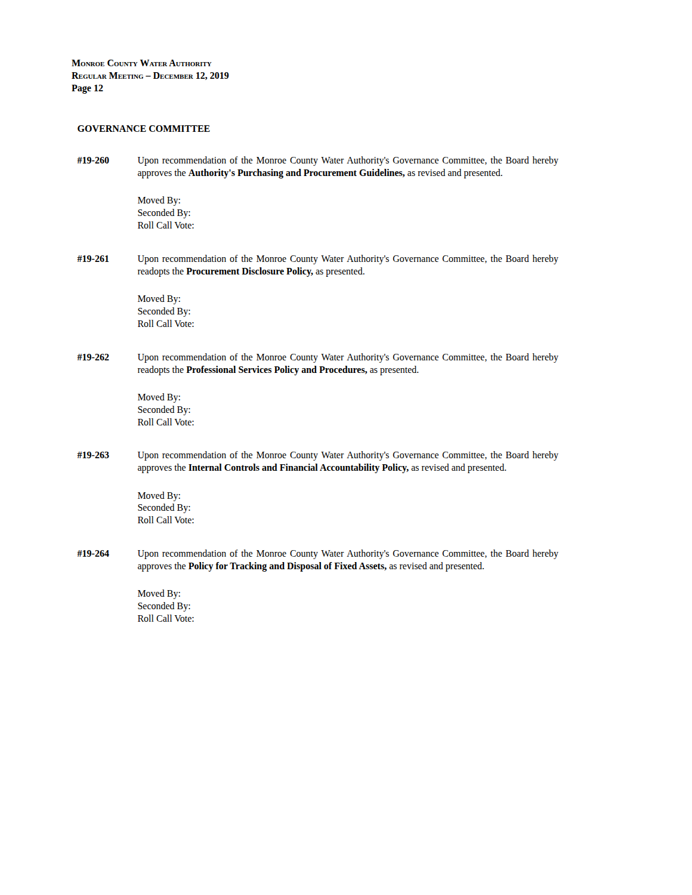Monroe County Water Authority
Regular Meeting – December 12, 2019
Page 12
GOVERNANCE COMMITTEE
#19-260
Upon recommendation of the Monroe County Water Authority's Governance Committee, the Board hereby approves the Authority's Purchasing and Procurement Guidelines, as revised and presented.
Moved By:
Seconded By:
Roll Call Vote:
#19-261
Upon recommendation of the Monroe County Water Authority's Governance Committee, the Board hereby readopts the Procurement Disclosure Policy, as presented.
Moved By:
Seconded By:
Roll Call Vote:
#19-262
Upon recommendation of the Monroe County Water Authority's Governance Committee, the Board hereby readopts the Professional Services Policy and Procedures, as presented.
Moved By:
Seconded By:
Roll Call Vote:
#19-263
Upon recommendation of the Monroe County Water Authority's Governance Committee, the Board hereby approves the Internal Controls and Financial Accountability Policy, as revised and presented.
Moved By:
Seconded By:
Roll Call Vote:
#19-264
Upon recommendation of the Monroe County Water Authority's Governance Committee, the Board hereby approves the Policy for Tracking and Disposal of Fixed Assets, as revised and presented.
Moved By:
Seconded By:
Roll Call Vote: